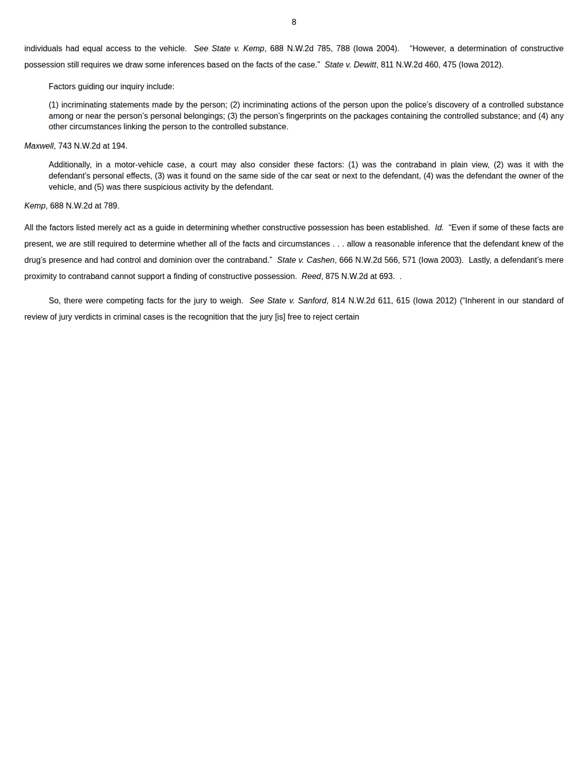8
individuals had equal access to the vehicle. See State v. Kemp, 688 N.W.2d 785, 788 (Iowa 2004). “However, a determination of constructive possession still requires we draw some inferences based on the facts of the case.” State v. Dewitt, 811 N.W.2d 460, 475 (Iowa 2012).
Factors guiding our inquiry include:
(1) incriminating statements made by the person; (2) incriminating actions of the person upon the police’s discovery of a controlled substance among or near the person’s personal belongings; (3) the person’s fingerprints on the packages containing the controlled substance; and (4) any other circumstances linking the person to the controlled substance.
Maxwell, 743 N.W.2d at 194.
Additionally, in a motor-vehicle case, a court may also consider these factors: (1) was the contraband in plain view, (2) was it with the defendant's personal effects, (3) was it found on the same side of the car seat or next to the defendant, (4) was the defendant the owner of the vehicle, and (5) was there suspicious activity by the defendant.
Kemp, 688 N.W.2d at 789.
All the factors listed merely act as a guide in determining whether constructive possession has been established. Id. “Even if some of these facts are present, we are still required to determine whether all of the facts and circumstances . . . allow a reasonable inference that the defendant knew of the drug’s presence and had control and dominion over the contraband.” State v. Cashen, 666 N.W.2d 566, 571 (Iowa 2003). Lastly, a defendant’s mere proximity to contraband cannot support a finding of constructive possession. Reed, 875 N.W.2d at 693. .
So, there were competing facts for the jury to weigh. See State v. Sanford, 814 N.W.2d 611, 615 (Iowa 2012) (“Inherent in our standard of review of jury verdicts in criminal cases is the recognition that the jury [is] free to reject certain